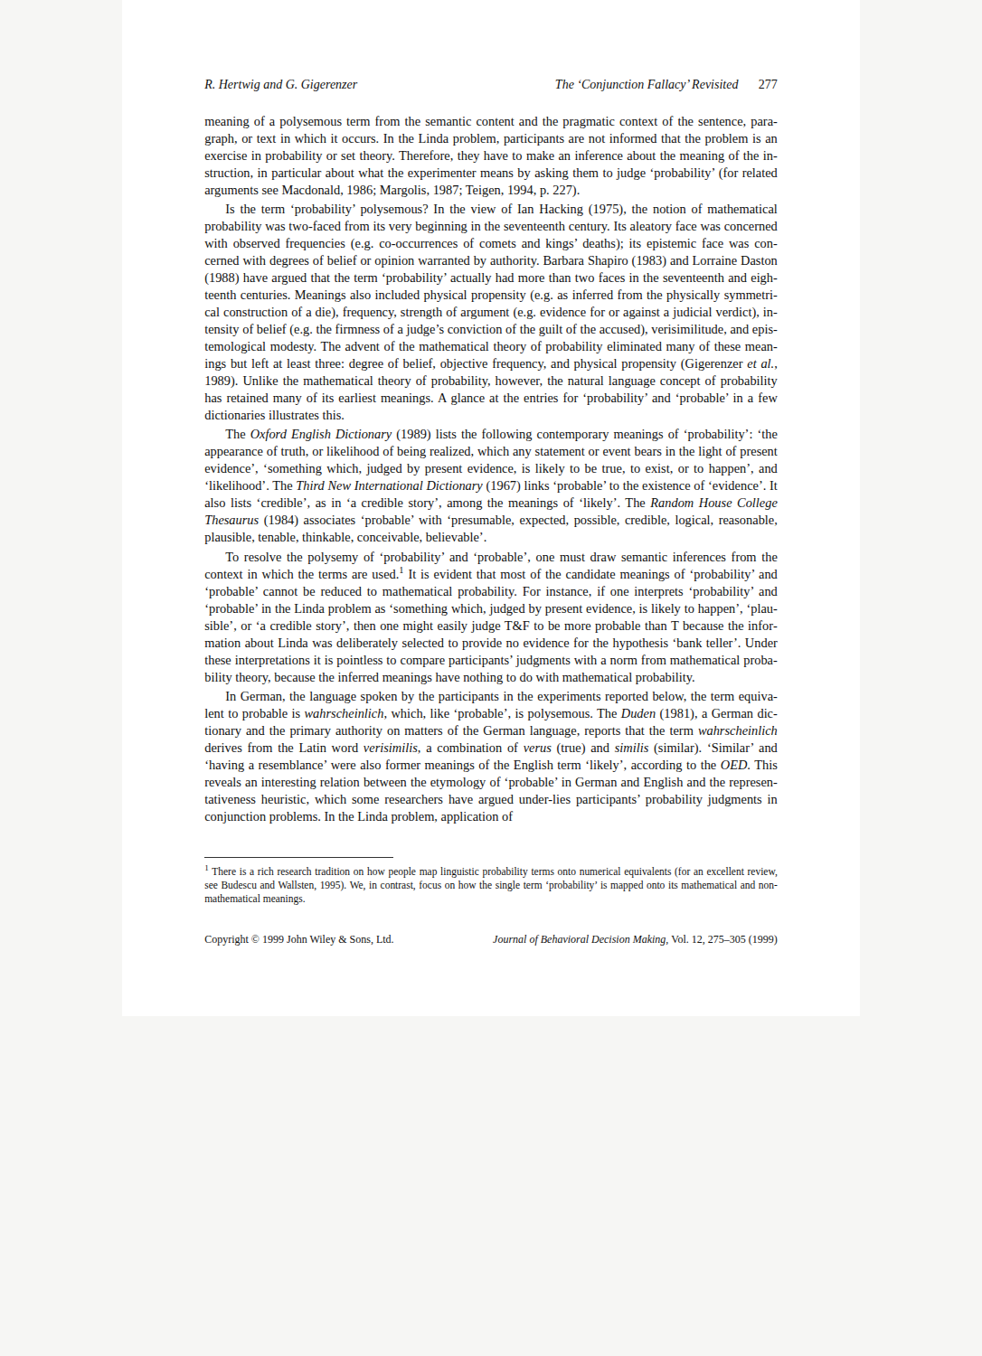R. Hertwig and G. Gigerenzer
The ‘Conjunction Fallacy’ Revisited
277
meaning of a polysemous term from the semantic content and the pragmatic context of the sentence, paragraph, or text in which it occurs. In the Linda problem, participants are not informed that the problem is an exercise in probability or set theory. Therefore, they have to make an inference about the meaning of the instruction, in particular about what the experimenter means by asking them to judge ‘probability’ (for related arguments see Macdonald, 1986; Margolis, 1987; Teigen, 1994, p. 227).
Is the term ‘probability’ polysemous? In the view of Ian Hacking (1975), the notion of mathematical probability was two-faced from its very beginning in the seventeenth century. Its aleatory face was concerned with observed frequencies (e.g. co-occurrences of comets and kings’ deaths); its epistemic face was concerned with degrees of belief or opinion warranted by authority. Barbara Shapiro (1983) and Lorraine Daston (1988) have argued that the term ‘probability’ actually had more than two faces in the seventeenth and eighteenth centuries. Meanings also included physical propensity (e.g. as inferred from the physically symmetrical construction of a die), frequency, strength of argument (e.g. evidence for or against a judicial verdict), intensity of belief (e.g. the firmness of a judge’s conviction of the guilt of the accused), verisimilitude, and epistemological modesty. The advent of the mathematical theory of probability eliminated many of these meanings but left at least three: degree of belief, objective frequency, and physical propensity (Gigerenzer et al., 1989). Unlike the mathematical theory of probability, however, the natural language concept of probability has retained many of its earliest meanings. A glance at the entries for ‘probability’ and ‘probable’ in a few dictionaries illustrates this.
The Oxford English Dictionary (1989) lists the following contemporary meanings of ‘probability’: ‘the appearance of truth, or likelihood of being realized, which any statement or event bears in the light of present evidence’, ‘something which, judged by present evidence, is likely to be true, to exist, or to happen’, and ‘likelihood’. The Third New International Dictionary (1967) links ‘probable’ to the existence of ‘evidence’. It also lists ‘credible’, as in ‘a credible story’, among the meanings of ‘likely’. The Random House College Thesaurus (1984) associates ‘probable’ with ‘presumable, expected, possible, credible, logical, reasonable, plausible, tenable, thinkable, conceivable, believable’.
To resolve the polysemy of ‘probability’ and ‘probable’, one must draw semantic inferences from the context in which the terms are used.1 It is evident that most of the candidate meanings of ‘probability’ and ‘probable’ cannot be reduced to mathematical probability. For instance, if one interprets ‘probability’ and ‘probable’ in the Linda problem as ‘something which, judged by present evidence, is likely to happen’, ‘plausible’, or ‘a credible story’, then one might easily judge T&F to be more probable than T because the information about Linda was deliberately selected to provide no evidence for the hypothesis ‘bank teller’. Under these interpretations it is pointless to compare participants’ judgments with a norm from mathematical probability theory, because the inferred meanings have nothing to do with mathematical probability.
In German, the language spoken by the participants in the experiments reported below, the term equivalent to probable is wahrscheinlich, which, like ‘probable’, is polysemous. The Duden (1981), a German dictionary and the primary authority on matters of the German language, reports that the term wahrscheinlich derives from the Latin word verisimilis, a combination of verus (true) and similis (similar). ‘Similar’ and ‘having a resemblance’ were also former meanings of the English term ‘likely’, according to the OED. This reveals an interesting relation between the etymology of ‘probable’ in German and English and the representativeness heuristic, which some researchers have argued under-lies participants’ probability judgments in conjunction problems. In the Linda problem, application of
1 There is a rich research tradition on how people map linguistic probability terms onto numerical equivalents (for an excellent review, see Budescu and Wallsten, 1995). We, in contrast, focus on how the single term ‘probability’ is mapped onto its mathematical and nonmathematical meanings.
Copyright © 1999 John Wiley & Sons, Ltd.
Journal of Behavioral Decision Making, Vol. 12, 275–305 (1999)